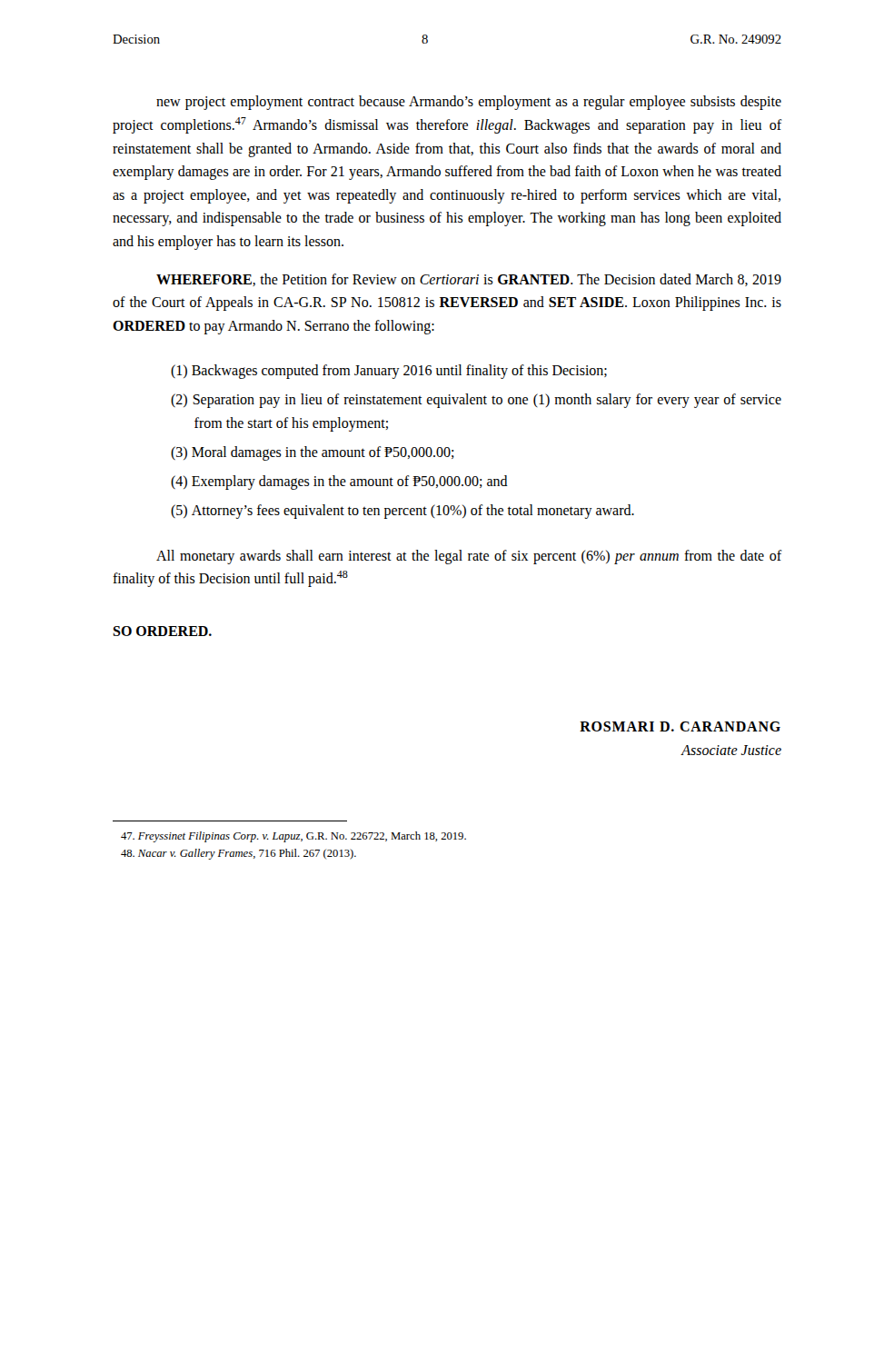Decision 8 G.R. No. 249092
new project employment contract because Armando’s employment as a regular employee subsists despite project completions.47 Armando’s dismissal was therefore illegal. Backwages and separation pay in lieu of reinstatement shall be granted to Armando. Aside from that, this Court also finds that the awards of moral and exemplary damages are in order. For 21 years, Armando suffered from the bad faith of Loxon when he was treated as a project employee, and yet was repeatedly and continuously re-hired to perform services which are vital, necessary, and indispensable to the trade or business of his employer. The working man has long been exploited and his employer has to learn its lesson.
WHEREFORE, the Petition for Review on Certiorari is GRANTED. The Decision dated March 8, 2019 of the Court of Appeals in CA-G.R. SP No. 150812 is REVERSED and SET ASIDE. Loxon Philippines Inc. is ORDERED to pay Armando N. Serrano the following:
(1) Backwages computed from January 2016 until finality of this Decision;
(2) Separation pay in lieu of reinstatement equivalent to one (1) month salary for every year of service from the start of his employment;
(3) Moral damages in the amount of ₱50,000.00;
(4) Exemplary damages in the amount of ₱50,000.00; and
(5) Attorney’s fees equivalent to ten percent (10%) of the total monetary award.
All monetary awards shall earn interest at the legal rate of six percent (6%) per annum from the date of finality of this Decision until full paid.48
SO ORDERED.
Rosmari D. Carandang
Associate Justice
Freyssinet Filipinas Corp. v. Lapuz, G.R. No. 226722, March 18, 2019.
Nacar v. Gallery Frames, 716 Phil. 267 (2013).